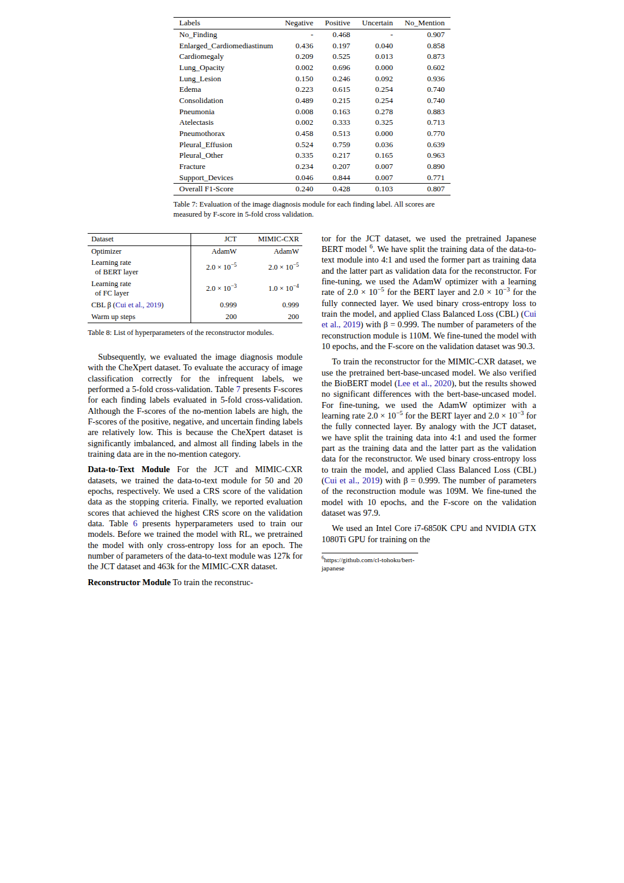Table 7: Evaluation of the image diagnosis module for each finding label. All scores are measured by F-score in 5-fold cross validation.
| Labels | Negative | Positive | Uncertain | No_Mention |
| --- | --- | --- | --- | --- |
| No_Finding | - | 0.468 | - | 0.907 |
| Enlarged_Cardiomediastinum | 0.436 | 0.197 | 0.040 | 0.858 |
| Cardiomegaly | 0.209 | 0.525 | 0.013 | 0.873 |
| Lung_Opacity | 0.002 | 0.696 | 0.000 | 0.602 |
| Lung_Lesion | 0.150 | 0.246 | 0.092 | 0.936 |
| Edema | 0.223 | 0.615 | 0.254 | 0.740 |
| Consolidation | 0.489 | 0.215 | 0.254 | 0.740 |
| Pneumonia | 0.008 | 0.163 | 0.278 | 0.883 |
| Atelectasis | 0.002 | 0.333 | 0.325 | 0.713 |
| Pneumothorax | 0.458 | 0.513 | 0.000 | 0.770 |
| Pleural_Effusion | 0.524 | 0.759 | 0.036 | 0.639 |
| Pleural_Other | 0.335 | 0.217 | 0.165 | 0.963 |
| Fracture | 0.234 | 0.207 | 0.007 | 0.890 |
| Support_Devices | 0.046 | 0.844 | 0.007 | 0.771 |
| Overall F1-Score | 0.240 | 0.428 | 0.103 | 0.807 |
Table 8: List of hyperparameters of the reconstructor modules.
| Dataset | JCT | MIMIC-CXR |
| --- | --- | --- |
| Optimizer | AdamW | AdamW |
| Learning rate of BERT layer | 2.0 × 10 −5 | 2.0 × 10 −5 |
| Learning rate of FC layer | 2.0 × 10 −3 | 1.0 × 10 −4 |
| CBL β ( Cui et al., 2019 ) | 0.999 | 0.999 |
| Warm up steps | 200 | 200 |
Subsequently, we evaluated the image diagnosis module with the CheXpert dataset. To evaluate the accuracy of image classification correctly for the infrequent labels, we performed a 5-fold cross-validation. Table 7 presents F-scores for each finding labels evaluated in 5-fold cross-validation. Although the F-scores of the no-mention labels are high, the F-scores of the positive, negative, and uncertain finding labels are relatively low. This is because the CheXpert dataset is significantly imbalanced, and almost all finding labels in the training data are in the no-mention category.
Data-to-Text Module For the JCT and MIMIC-CXR datasets, we trained the data-to-text module for 50 and 20 epochs, respectively. We used a CRS score of the validation data as the stopping criteria. Finally, we reported evaluation scores that achieved the highest CRS score on the validation data. Table 6 presents hyperparameters used to train our models. Before we trained the model with RL, we pretrained the model with only cross-entropy loss for an epoch. The number of parameters of the data-to-text module was 127k for the JCT dataset and 463k for the MIMIC-CXR dataset.
Reconstructor Module To train the reconstruc-
tor for the JCT dataset, we used the pretrained Japanese BERT model 6. We have split the training data of the data-to-text module into 4:1 and used the former part as training data and the latter part as validation data for the reconstructor. For fine-tuning, we used the AdamW optimizer with a learning rate of 2.0 × 10−5 for the BERT layer and 2.0 × 10−3 for the fully connected layer. We used binary cross-entropy loss to train the model, and applied Class Balanced Loss (CBL) (Cui et al., 2019) with β = 0.999. The number of parameters of the reconstruction module is 110M. We fine-tuned the model with 10 epochs, and the F-score on the validation dataset was 90.3.
To train the reconstructor for the MIMIC-CXR dataset, we use the pretrained bert-base-uncased model. We also verified the BioBERT model (Lee et al., 2020), but the results showed no significant differences with the bert-base-uncased model. For fine-tuning, we used the AdamW optimizer with a learning rate 2.0 × 10−5 for the BERT layer and 2.0 × 10−3 for the fully connected layer. By analogy with the JCT dataset, we have split the training data into 4:1 and used the former part as the training data and the latter part as the validation data for the reconstructor. We used binary cross-entropy loss to train the model, and applied Class Balanced Loss (CBL) (Cui et al., 2019) with β = 0.999. The number of parameters of the reconstruction module was 109M. We fine-tuned the model with 10 epochs, and the F-score on the validation dataset was 97.9.
We used an Intel Core i7-6850K CPU and NVIDIA GTX 1080Ti GPU for training on the
6https://github.com/cl-tohoku/bert-japanese